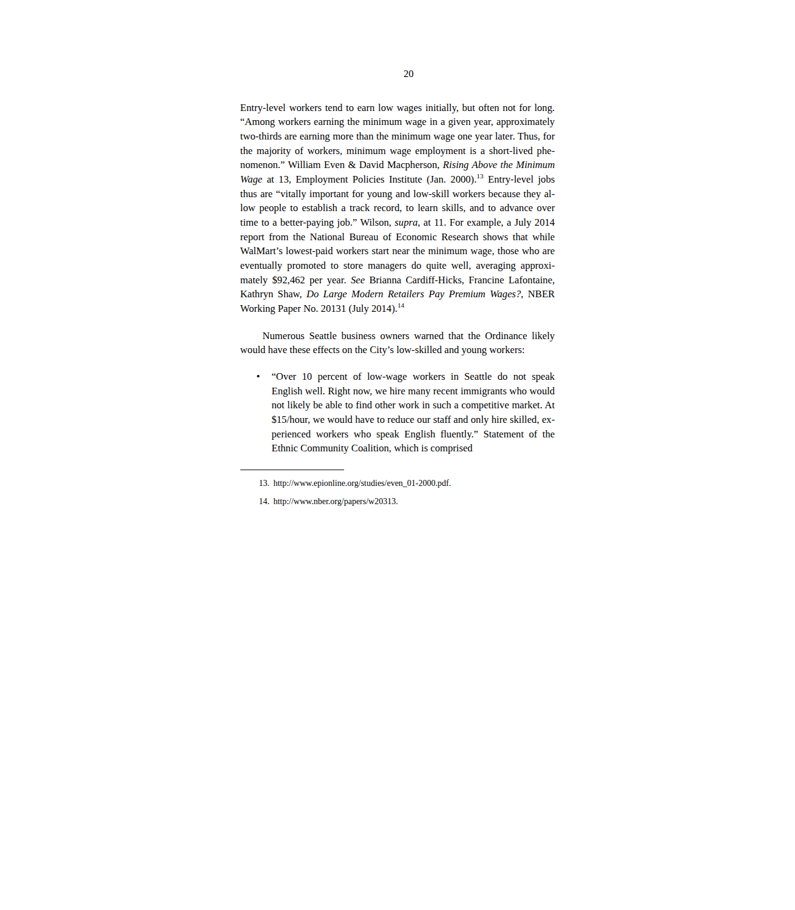20
Entry-level workers tend to earn low wages initially, but often not for long. “Among workers earning the minimum wage in a given year, approximately two-thirds are earning more than the minimum wage one year later. Thus, for the majority of workers, minimum wage employment is a short-lived phenomenon.” William Even & David Macpherson, Rising Above the Minimum Wage at 13, Employment Policies Institute (Jan. 2000).13 Entry-level jobs thus are “vitally important for young and low-skill workers because they allow people to establish a track record, to learn skills, and to advance over time to a better-paying job.” Wilson, supra, at 11. For example, a July 2014 report from the National Bureau of Economic Research shows that while WalMart’s lowest-paid workers start near the minimum wage, those who are eventually promoted to store managers do quite well, averaging approximately $92,462 per year. See Brianna Cardiff-Hicks, Francine Lafontaine, Kathryn Shaw, Do Large Modern Retailers Pay Premium Wages?, NBER Working Paper No. 20131 (July 2014).14
Numerous Seattle business owners warned that the Ordinance likely would have these effects on the City’s low-skilled and young workers:
“Over 10 percent of low-wage workers in Seattle do not speak English well. Right now, we hire many recent immigrants who would not likely be able to find other work in such a competitive market. At $15/hour, we would have to reduce our staff and only hire skilled, experienced workers who speak English fluently.” Statement of the Ethnic Community Coalition, which is comprised
13. http://www.epionline.org/studies/even_01-2000.pdf.
14. http://www.nber.org/papers/w20313.